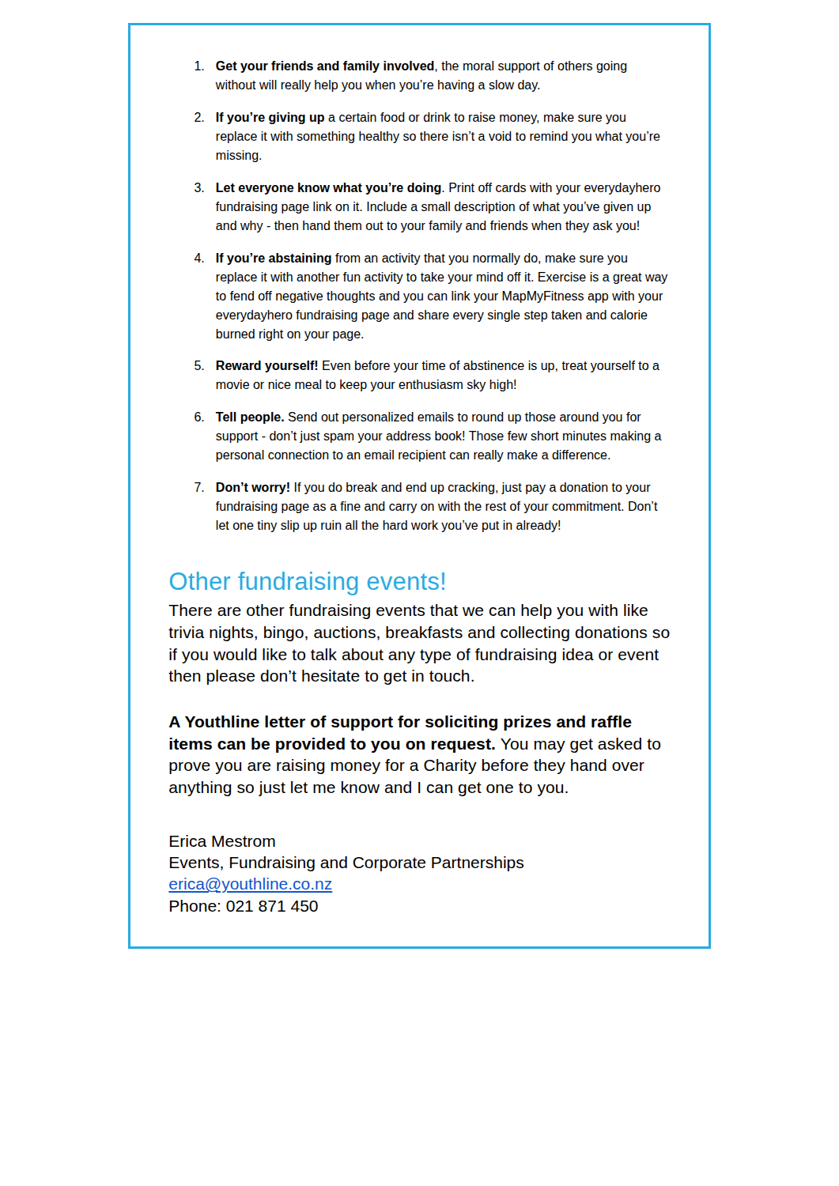Get your friends and family involved, the moral support of others going without will really help you when you’re having a slow day.
If you’re giving up a certain food or drink to raise money, make sure you replace it with something healthy so there isn’t a void to remind you what you’re missing.
Let everyone know what you’re doing. Print off cards with your everydayhero fundraising page link on it. Include a small description of what you’ve given up and why - then hand them out to your family and friends when they ask you!
If you’re abstaining from an activity that you normally do, make sure you replace it with another fun activity to take your mind off it. Exercise is a great way to fend off negative thoughts and you can link your MapMyFitness app with your everydayhero fundraising page and share every single step taken and calorie burned right on your page.
Reward yourself! Even before your time of abstinence is up, treat yourself to a movie or nice meal to keep your enthusiasm sky high!
Tell people. Send out personalized emails to round up those around you for support - don’t just spam your address book! Those few short minutes making a personal connection to an email recipient can really make a difference.
Don’t worry! If you do break and end up cracking, just pay a donation to your fundraising page as a fine and carry on with the rest of your commitment. Don’t let one tiny slip up ruin all the hard work you’ve put in already!
Other fundraising events!
There are other fundraising events that we can help you with like trivia nights, bingo, auctions, breakfasts and collecting donations so if you would like to talk about any type of fundraising idea or event then please don’t hesitate to get in touch.
A Youthline letter of support for soliciting prizes and raffle items can be provided to you on request. You may get asked to prove you are raising money for a Charity before they hand over anything so just let me know and I can get one to you.
Erica Mestrom
Events, Fundraising and Corporate Partnerships
erica@youthline.co.nz
Phone: 021 871 450